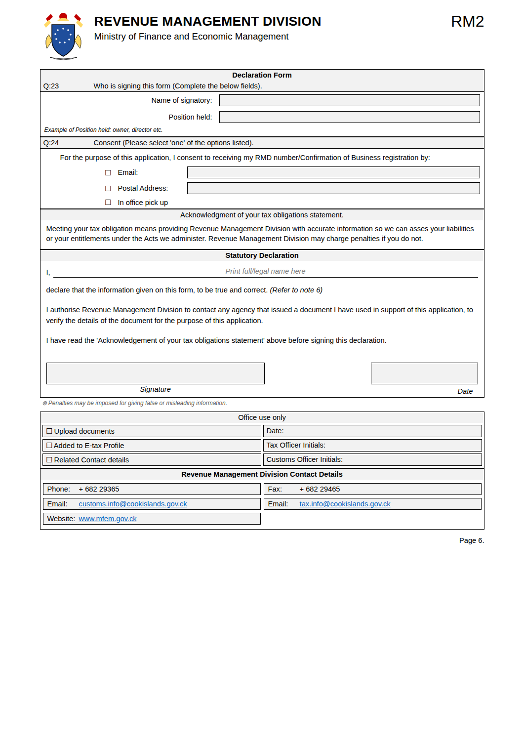REVENUE MANAGEMENT DIVISION
Ministry of Finance and Economic Management
RM2
Declaration Form
Q:23
Who is signing this form (Complete the below fields).
Name of signatory:
Position held:
Example of Position held: owner, director etc.
Q:24
Consent (Please select 'one' of the options listed).
For the purpose of this application, I consent to receiving my RMD number/Confirmation of Business registration by:
☐Email:
☐Postal Address:
☐In office pick up
Acknowledgment of your tax obligations statement.
Meeting your tax obligation means providing Revenue Management Division with accurate information so we can asses your liabilities or your entitlements under the Acts we administer. Revenue Management Division may charge penalties if you do not.
Statutory Declaration
I, Print full/legal name here
declare that the information given on this form, to be true and correct. (Refer to note 6)
I authorise Revenue Management Division to contact any agency that issued a document I have used in support of this application, to verify the details of the document for the purpose of this application.
I have read the 'Acknowledgement of your tax obligations statement' above before signing this declaration.
Signature
Date
⊗ Penalties may be imposed for giving false or misleading information.
Office use only
☐ Upload documents
Date:
☐ Added to E-tax Profile
Tax Officer Initials:
☐ Related Contact details
Customs Officer Initials:
Revenue Management Division Contact Details
Phone: + 682 29365
Fax: + 682 29465
Email: customs.info@cookislands.gov.ck
Email: tax.info@cookislands.gov.ck
Website: www.mfem.gov.ck
Page 6.